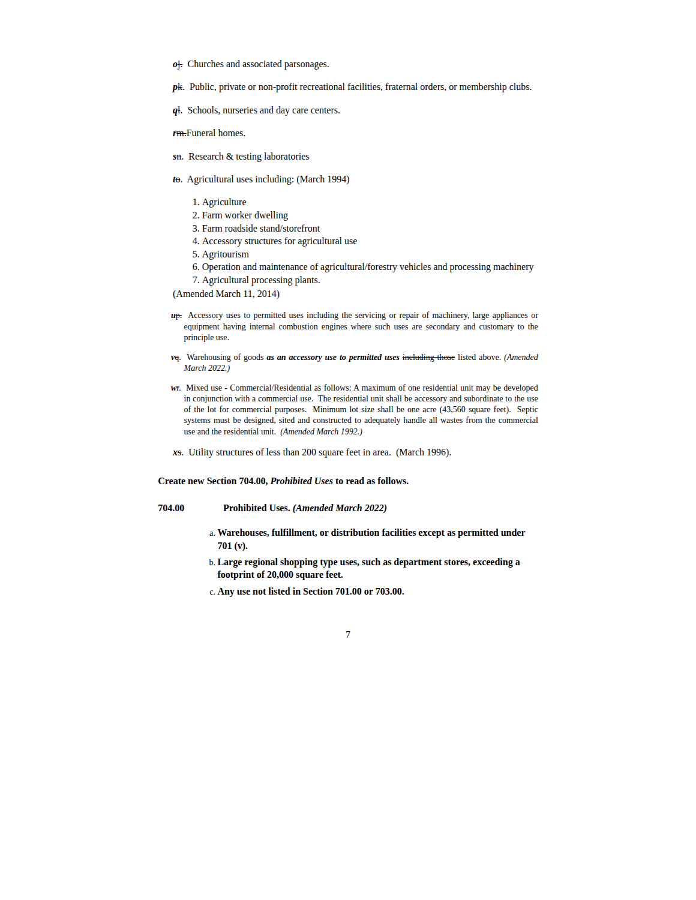oj. Churches and associated parsonages.
pk. Public, private or non-profit recreational facilities, fraternal orders, or membership clubs.
ql. Schools, nurseries and day care centers.
rm. Funeral homes.
sn. Research & testing laboratories
to. Agricultural uses including: (March 1994)
Agriculture
Farm worker dwelling
Farm roadside stand/storefront
Accessory structures for agricultural use
Agritourism
Operation and maintenance of agricultural/forestry vehicles and processing machinery
Agricultural processing plants.
(Amended March 11, 2014)
up. Accessory uses to permitted uses including the servicing or repair of machinery, large appliances or equipment having internal combustion engines where such uses are secondary and customary to the principle use.
vq. Warehousing of goods as an accessory use to permitted uses including those listed above. (Amended March 2022.)
wr. Mixed use - Commercial/Residential as follows: A maximum of one residential unit may be developed in conjunction with a commercial use. The residential unit shall be accessory and subordinate to the use of the lot for commercial purposes. Minimum lot size shall be one acre (43,560 square feet). Septic systems must be designed, sited and constructed to adequately handle all wastes from the commercial use and the residential unit. (Amended March 1992.)
xs. Utility structures of less than 200 square feet in area. (March 1996).
Create new Section 704.00, Prohibited Uses to read as follows.
704.00 Prohibited Uses. (Amended March 2022)
Warehouses, fulfillment, or distribution facilities except as permitted under 701 (v).
Large regional shopping type uses, such as department stores, exceeding a footprint of 20,000 square feet.
Any use not listed in Section 701.00 or 703.00.
7